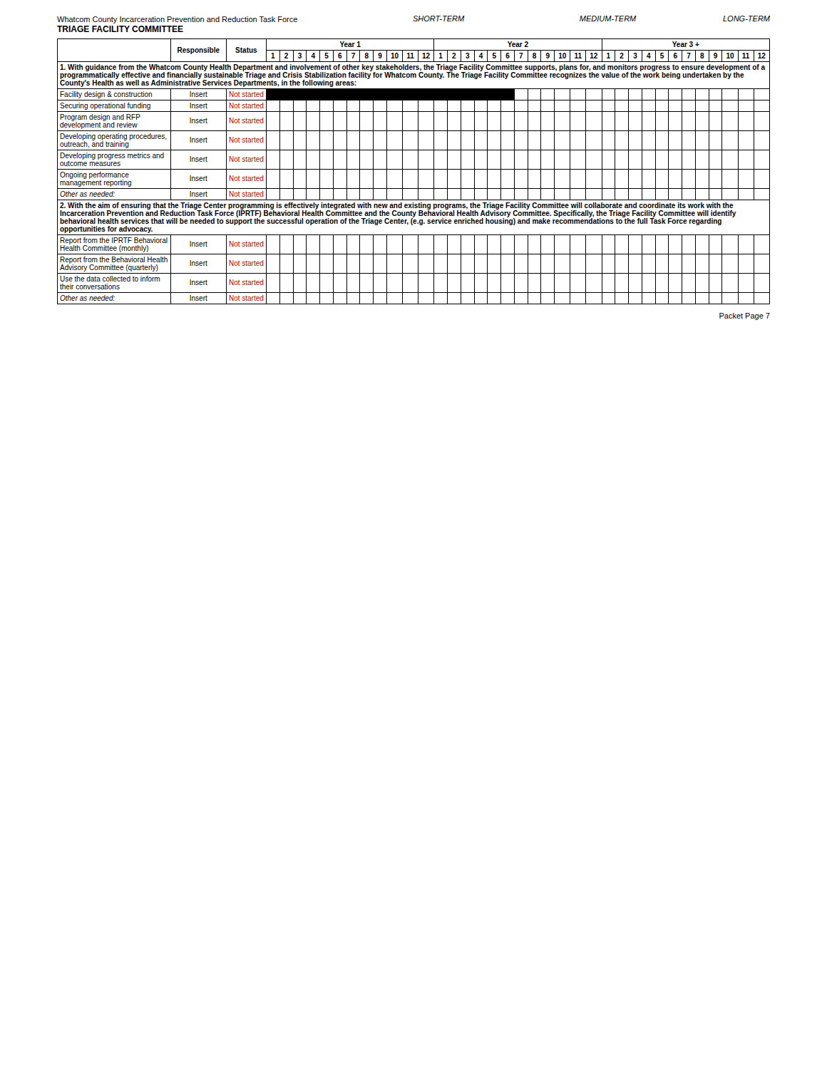Whatcom County Incarceration Prevention and Reduction Task Force
TRIAGE FACILITY COMMITTEE
SHORT-TERM
MEDIUM-TERM
LONG-TERM
| | Responsible | Status | Year 1 | Year 2 | Year 3 + |
| --- | --- | --- | --- | --- | --- |
| 1 | 2 | 3 | 4 | 5 | 6 | 7 | 8 | 9 | 10 | 11 | 12 | 1 | 2 | 3 | 4 | 5 | 6 | 7 | 8 | 9 | 10 | 11 | 12 | 1 | 2 | 3 | 4 | 5 | 6 | 7 | 8 | 9 | 10 | 11 | 12 |
| 1. With guidance from the Whatcom County Health Department and involvement of other key stakeholders, the Triage Facility Committee supports, plans for, and monitors progress to ensure development of a programmatically effective and financially sustainable Triage and Crisis Stabilization facility for Whatcom County. The Triage Facility Committee recognizes the value of the work being undertaken by the County's Health as well as Administrative Services Departments, in the following areas: |
| Facility design & construction | Insert | Not started | | | | | | | | | | | | | | | | | | | | | | | | | | | | | | | | | | | | |
| Securing operational funding | Insert | Not started | | | | | | | | | | | | | | | | | | | | | | | | | | | | | | | | | | | | |
| Program design and RFP development and review | Insert | Not started | | | | | | | | | | | | | | | | | | | | | | | | | | | | | | | | | | | | |
| Developing operating procedures, outreach, and training | Insert | Not started | | | | | | | | | | | | | | | | | | | | | | | | | | | | | | | | | | | | |
| Developing progress metrics and outcome measures | Insert | Not started | | | | | | | | | | | | | | | | | | | | | | | | | | | | | | | | | | | | |
| Ongoing performance management reporting | Insert | Not started | | | | | | | | | | | | | | | | | | | | | | | | | | | | | | | | | | | | |
| Other as needed: | Insert | Not started | | | | | | | | | | | | | | | | | | | | | | | | | | | | | | | | | | | | |
| 2. With the aim of ensuring that the Triage Center programming is effectively integrated with new and existing programs, the Triage Facility Committee will collaborate and coordinate its work with the Incarceration Prevention and Reduction Task Force (IPRTF) Behavioral Health Committee and the County Behavioral Health Advisory Committee. Specifically, the Triage Facility Committee will identify behavioral health services that will be needed to support the successful operation of the Triage Center, (e.g. service enriched housing) and make recommendations to the full Task Force regarding opportunities for advocacy. |
| Report from the IPRTF Behavioral Health Committee (monthly) | Insert | Not started | | | | | | | | | | | | | | | | | | | | | | | | | | | | | | | | | | | | |
| Report from the Behavioral Health Advisory Committee (quarterly) | Insert | Not started | | | | | | | | | | | | | | | | | | | | | | | | | | | | | | | | | | | | |
| Use the data collected to inform their conversations | Insert | Not started | | | | | | | | | | | | | | | | | | | | | | | | | | | | | | | | | | | | |
| Other as needed: | Insert | Not started | | | | | | | | | | | | | | | | | | | | | | | | | | | | | | | | | | | | |
Packet Page 7